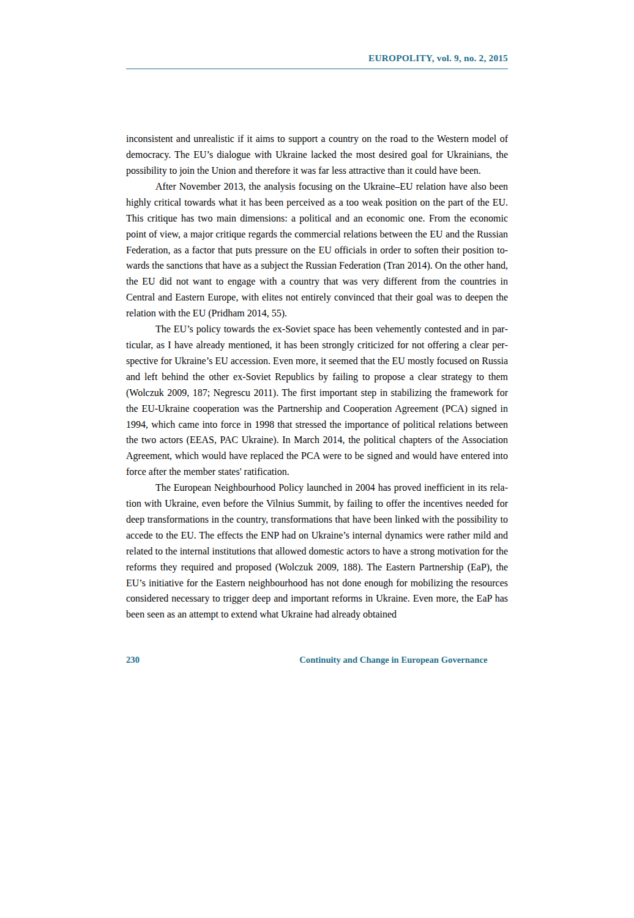EUROPOLITY, vol. 9, no. 2, 2015
inconsistent and unrealistic if it aims to support a country on the road to the Western model of democracy. The EU’s dialogue with Ukraine lacked the most desired goal for Ukrainians, the possibility to join the Union and therefore it was far less attractive than it could have been.
After November 2013, the analysis focusing on the Ukraine–EU relation have also been highly critical towards what it has been perceived as a too weak position on the part of the EU. This critique has two main dimensions: a political and an economic one. From the economic point of view, a major critique regards the commercial relations between the EU and the Russian Federation, as a factor that puts pressure on the EU officials in order to soften their position towards the sanctions that have as a subject the Russian Federation (Tran 2014). On the other hand, the EU did not want to engage with a country that was very different from the countries in Central and Eastern Europe, with elites not entirely convinced that their goal was to deepen the relation with the EU (Pridham 2014, 55).
The EU’s policy towards the ex-Soviet space has been vehemently contested and in particular, as I have already mentioned, it has been strongly criticized for not offering a clear perspective for Ukraine’s EU accession. Even more, it seemed that the EU mostly focused on Russia and left behind the other ex-Soviet Republics by failing to propose a clear strategy to them (Wolczuk 2009, 187; Negrescu 2011). The first important step in stabilizing the framework for the EU-Ukraine cooperation was the Partnership and Cooperation Agreement (PCA) signed in 1994, which came into force in 1998 that stressed the importance of political relations between the two actors (EEAS, PAC Ukraine). In March 2014, the political chapters of the Association Agreement, which would have replaced the PCA were to be signed and would have entered into force after the member states' ratification.
The European Neighbourhood Policy launched in 2004 has proved inefficient in its relation with Ukraine, even before the Vilnius Summit, by failing to offer the incentives needed for deep transformations in the country, transformations that have been linked with the possibility to accede to the EU. The effects the ENP had on Ukraine’s internal dynamics were rather mild and related to the internal institutions that allowed domestic actors to have a strong motivation for the reforms they required and proposed (Wolczuk 2009, 188). The Eastern Partnership (EaP), the EU’s initiative for the Eastern neighbourhood has not done enough for mobilizing the resources considered necessary to trigger deep and important reforms in Ukraine. Even more, the EaP has been seen as an attempt to extend what Ukraine had already obtained
230 Continuity and Change in European Governance